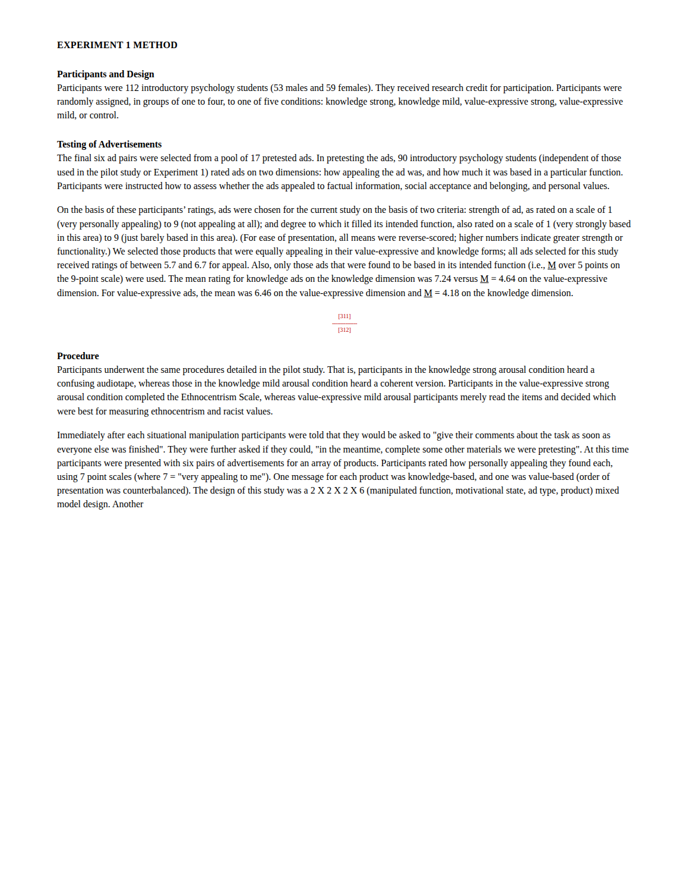EXPERIMENT 1 METHOD
Participants and Design
Participants were 112 introductory psychology students (53 males and 59 females). They received research credit for participation. Participants were randomly assigned, in groups of one to four, to one of five conditions: knowledge strong, knowledge mild, value-expressive strong, value-expressive mild, or control.
Testing of Advertisements
The final six ad pairs were selected from a pool of 17 pretested ads. In pretesting the ads, 90 introductory psychology students (independent of those used in the pilot study or Experiment 1) rated ads on two dimensions: how appealing the ad was, and how much it was based in a particular function. Participants were instructed how to assess whether the ads appealed to factual information, social acceptance and belonging, and personal values.
On the basis of these participants’ ratings, ads were chosen for the current study on the basis of two criteria: strength of ad, as rated on a scale of 1 (very personally appealing) to 9 (not appealing at all); and degree to which it filled its intended function, also rated on a scale of 1 (very strongly based in this area) to 9 (just barely based in this area). (For ease of presentation, all means were reverse-scored; higher numbers indicate greater strength or functionality.) We selected those products that were equally appealing in their value-expressive and knowledge forms; all ads selected for this study received ratings of between 5.7 and 6.7 for appeal. Also, only those ads that were found to be based in its intended function (i.e., M over 5 points on the 9-point scale) were used. The mean rating for knowledge ads on the knowledge dimension was 7.24 versus M = 4.64 on the value-expressive dimension. For value-expressive ads, the mean was 6.46 on the value-expressive dimension and M = 4.18 on the knowledge dimension.
[311]
---------------
[312]
Procedure
Participants underwent the same procedures detailed in the pilot study. That is, participants in the knowledge strong arousal condition heard a confusing audiotape, whereas those in the knowledge mild arousal condition heard a coherent version. Participants in the value-expressive strong arousal condition completed the Ethnocentrism Scale, whereas value-expressive mild arousal participants merely read the items and decided which were best for measuring ethnocentrism and racist values.
Immediately after each situational manipulation participants were told that they would be asked to "give their comments about the task as soon as everyone else was finished". They were further asked if they could, "in the meantime, complete some other materials we were pretesting". At this time participants were presented with six pairs of advertisements for an array of products. Participants rated how personally appealing they found each, using 7 point scales (where 7 = "very appealing to me"). One message for each product was knowledge-based, and one was value-based (order of presentation was counterbalanced). The design of this study was a 2 X 2 X 2 X 6 (manipulated function, motivational state, ad type, product) mixed model design. Another